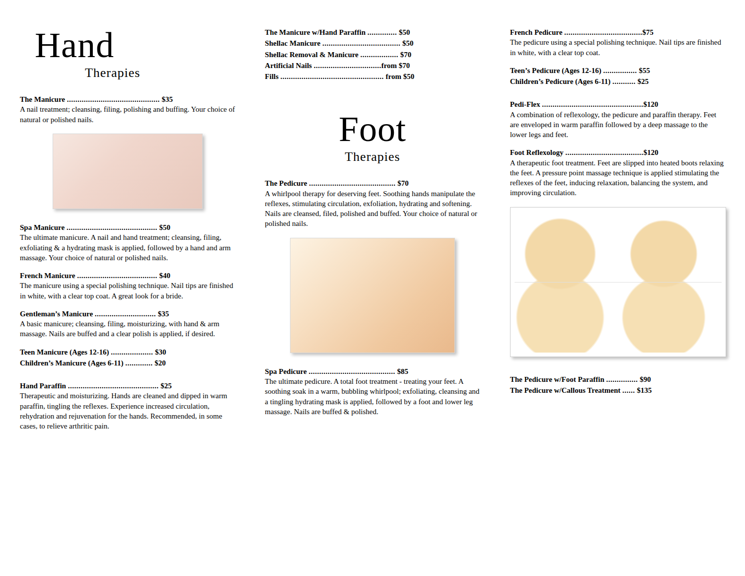Hand
Therapies
The Manicure ............................................ $35
A nail treatment; cleansing, filing, polishing and buffing. Your choice of natural or polished nails.
Spa Manicure ........................................... $50
The ultimate manicure. A nail and hand treatment; cleansing, filing, exfoliating & a hydrating mask is applied, followed by a hand and arm massage. Your choice of natural or polished nails.
French Manicure ...................................... $40
The manicure using a special polishing technique. Nail tips are finished in white, with a clear top coat. A great look for a bride.
Gentleman’s Manicure ............................. $35
A basic manicure; cleansing, filing, moisturizing, with hand & arm massage. Nails are buffed and a clear polish is applied, if desired.
Teen Manicure (Ages 12-16) .................... $30
Children’s Manicure (Ages 6-11) ............. $20
Hand Paraffin ........................................... $25
Therapeutic and moisturizing. Hands are cleaned and dipped in warm paraffin, tingling the reflexes. Experience increased circulation, rehydration and rejuvenation for the hands. Recommended, in some cases, to relieve arthritic pain.
The Manicure w/Hand Paraffin .............. $50
Shellac Manicure ..................................... $50
Shellac Removal & Manicure .................. $70
Artificial Nails ................................ from $70
Fills ................................................. from $50
Foot
Therapies
The Pedicure ......................................... $70
A whirlpool therapy for deserving feet. Soothing hands manipulate the reflexes, stimulating circulation, exfoliation, hydrating and softening. Nails are cleansed, filed, polished and buffed. Your choice of natural or polished nails.
Spa Pedicure ......................................... $85
The ultimate pedicure. A total foot treatment - treating your feet. A soothing soak in a warm, bubbling whirlpool; exfoliating, cleansing and a tingling hydrating mask is applied, followed by a foot and lower leg massage. Nails are buffed & polished.
French Pedicure .....................................$75
The pedicure using a special polishing technique. Nail tips are finished in white, with a clear top coat.
Teen’s Pedicure (Ages 12-16) ................ $55
Children’s Pedicure (Ages 6-11) ........... $25
Pedi-Flex ................................................$120
A combination of reflexology, the pedicure and paraffin therapy. Feet are enveloped in warm paraffin followed by a deep massage to the lower legs and feet.
Foot Reflexology .....................................$120
A therapeutic foot treatment. Feet are slipped into heated boots relaxing the feet. A pressure point massage technique is applied stimulating the reflexes of the feet, inducing relaxation, balancing the system, and improving circulation.
The Pedicure w/Foot Paraffin ............... $90
The Pedicure w/Callous Treatment ...... $135